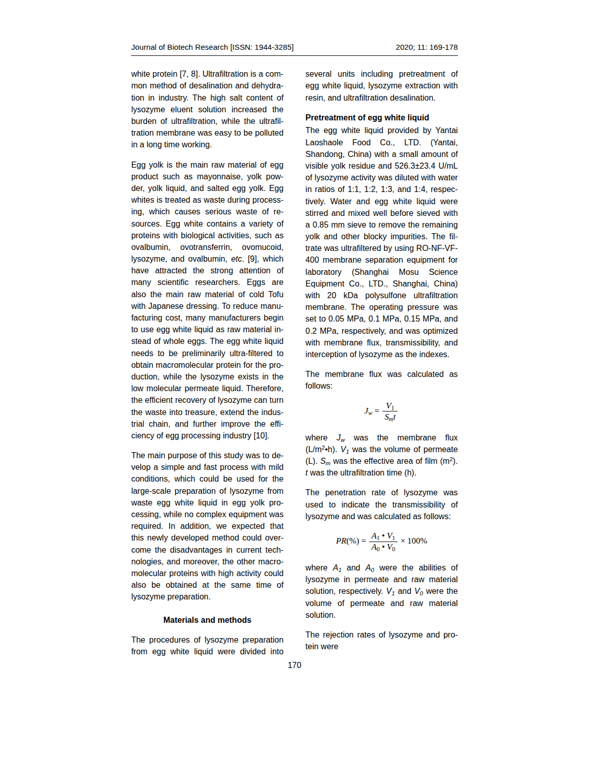Journal of Biotech Research [ISSN: 1944-3285] 2020; 11: 169-178
white protein [7, 8]. Ultrafiltration is a common method of desalination and dehydration in industry. The high salt content of lysozyme eluent solution increased the burden of ultrafiltration, while the ultrafiltration membrane was easy to be polluted in a long time working.
Egg yolk is the main raw material of egg product such as mayonnaise, yolk powder, yolk liquid, and salted egg yolk. Egg whites is treated as waste during processing, which causes serious waste of resources. Egg white contains a variety of proteins with biological activities, such as ovalbumin, ovotransferrin, ovomucoid, lysozyme, and ovalbumin, etc. [9], which have attracted the strong attention of many scientific researchers. Eggs are also the main raw material of cold Tofu with Japanese dressing. To reduce manufacturing cost, many manufacturers begin to use egg white liquid as raw material instead of whole eggs. The egg white liquid needs to be preliminarily ultra-filtered to obtain macromolecular protein for the production, while the lysozyme exists in the low molecular permeate liquid. Therefore, the efficient recovery of lysozyme can turn the waste into treasure, extend the industrial chain, and further improve the efficiency of egg processing industry [10].
The main purpose of this study was to develop a simple and fast process with mild conditions, which could be used for the large-scale preparation of lysozyme from waste egg white liquid in egg yolk processing, while no complex equipment was required. In addition, we expected that this newly developed method could overcome the disadvantages in current technologies, and moreover, the other macromolecular proteins with high activity could also be obtained at the same time of lysozyme preparation.
Materials and methods
The procedures of lysozyme preparation from egg white liquid were divided into several units including pretreatment of egg white liquid, lysozyme extraction with resin, and ultrafiltration desalination.
Pretreatment of egg white liquid
The egg white liquid provided by Yantai Laoshaole Food Co., LTD. (Yantai, Shandong, China) with a small amount of visible yolk residue and 526.3±23.4 U/mL of lysozyme activity was diluted with water in ratios of 1:1, 1:2, 1:3, and 1:4, respectively. Water and egg white liquid were stirred and mixed well before sieved with a 0.85 mm sieve to remove the remaining yolk and other blocky impurities. The filtrate was ultrafiltered by using RO-NF-VF-400 membrane separation equipment for laboratory (Shanghai Mosu Science Equipment Co., LTD., Shanghai, China) with 20 kDa polysulfone ultrafiltration membrane. The operating pressure was set to 0.05 MPa, 0.1 MPa, 0.15 MPa, and 0.2 MPa, respectively, and was optimized with membrane flux, transmissibility, and interception of lysozyme as the indexes.
The membrane flux was calculated as follows:
Jw = V1 Smt
where Jw was the membrane flux (L/m2•h). V1 was the volume of permeate (L). Sm was the effective area of film (m2). t was the ultrafiltration time (h).
The penetration rate of lysozyme was used to indicate the transmissibility of lysozyme and was calculated as follows:
PR(%) = A1 • V1 A0 • V0 × 100%
where A1 and A0 were the abilities of lysozyme in permeate and raw material solution, respectively. V1 and V0 were the volume of permeate and raw material solution.
The rejection rates of lysozyme and protein were
170